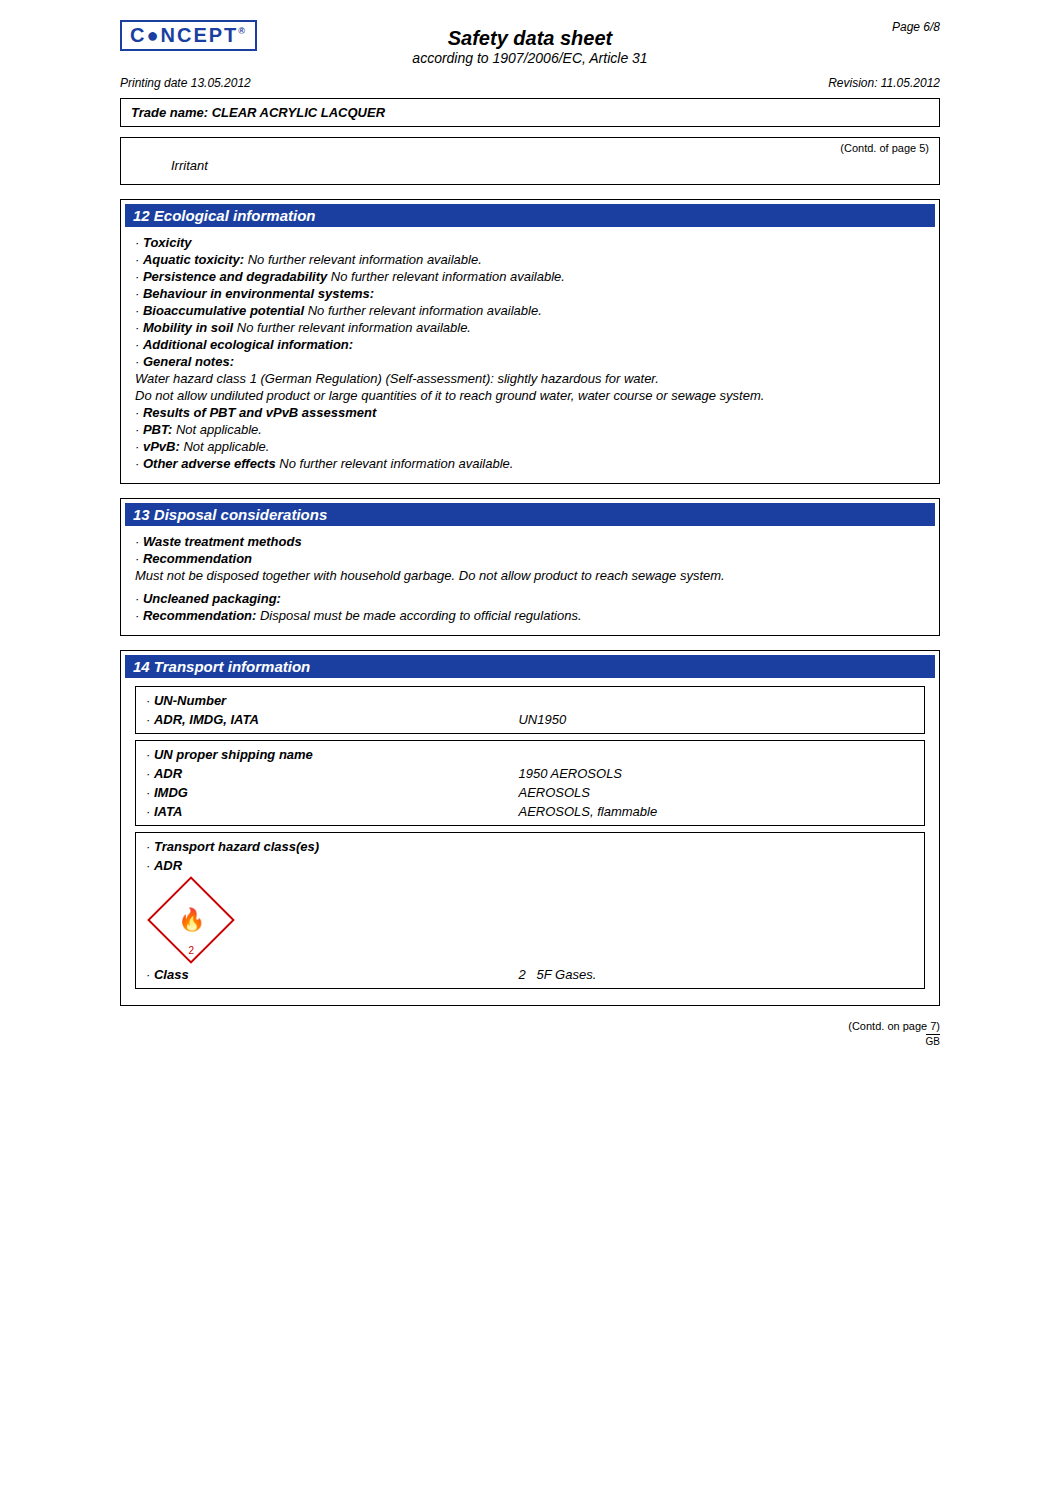C●NCEPT®
Page 6/8
Safety data sheet
according to 1907/2006/EC, Article 31
Printing date 13.05.2012 Revision: 11.05.2012
Trade name: CLEAR ACRYLIC LACQUER
(Contd. of page 5)
Irritant
12 Ecological information
· Toxicity
· Aquatic toxicity: No further relevant information available.
· Persistence and degradability No further relevant information available.
· Behaviour in environmental systems:
· Bioaccumulative potential No further relevant information available.
· Mobility in soil No further relevant information available.
· Additional ecological information:
· General notes:
Water hazard class 1 (German Regulation) (Self-assessment): slightly hazardous for water.
Do not allow undiluted product or large quantities of it to reach ground water, water course or sewage system.
· Results of PBT and vPvB assessment
· PBT: Not applicable.
· vPvB: Not applicable.
· Other adverse effects No further relevant information available.
13 Disposal considerations
· Waste treatment methods
· Recommendation
Must not be disposed together with household garbage. Do not allow product to reach sewage system.
· Uncleaned packaging:
· Recommendation: Disposal must be made according to official regulations.
14 Transport information
| · UN-Number | |
| · ADR, IMDG, IATA | UN1950 |
| · UN proper shipping name | |
| · ADR | 1950 AEROSOLS |
| · IMDG | AEROSOLS |
| · IATA | AEROSOLS, flammable |
| · Transport hazard class(es) | |
| · ADR | |
🔥
2
| · Class | 2 5F Gases. |
(Contd. on page 7)
GB